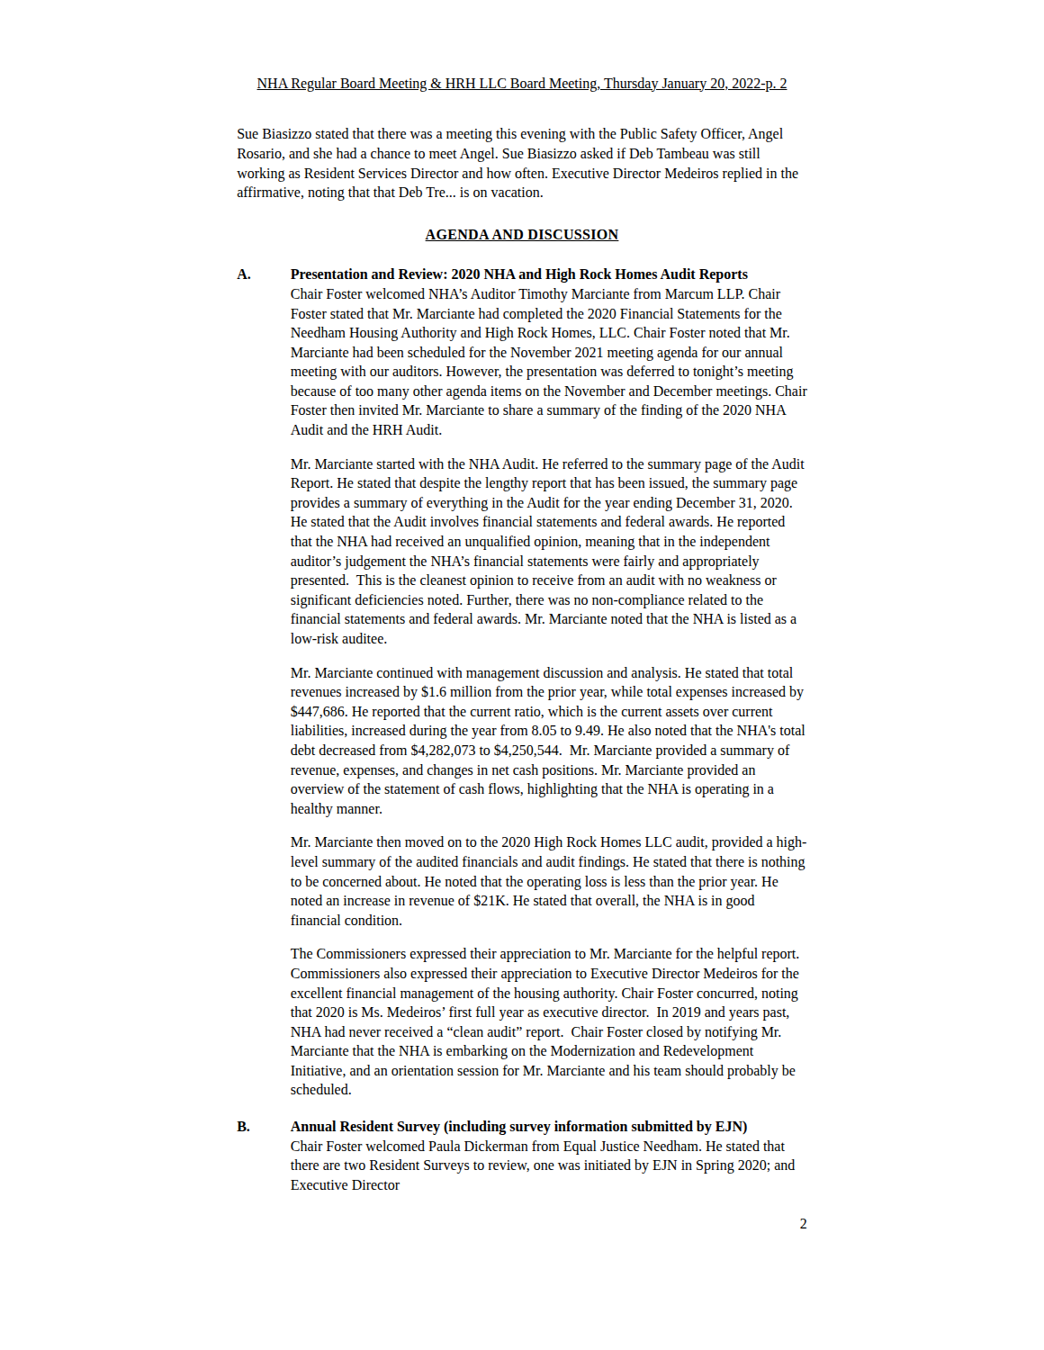NHA Regular Board Meeting & HRH LLC Board Meeting, Thursday January 20, 2022-p. 2
Sue Biasizzo stated that there was a meeting this evening with the Public Safety Officer, Angel Rosario, and she had a chance to meet Angel. Sue Biasizzo asked if Deb Tambeau was still working as Resident Services Director and how often. Executive Director Medeiros replied in the affirmative, noting that that Deb Tre... is on vacation.
AGENDA AND DISCUSSION
A.
Presentation and Review: 2020 NHA and High Rock Homes Audit Reports
Chair Foster welcomed NHA’s Auditor Timothy Marciante from Marcum LLP. Chair Foster stated that Mr. Marciante had completed the 2020 Financial Statements for the Needham Housing Authority and High Rock Homes, LLC. Chair Foster noted that Mr. Marciante had been scheduled for the November 2021 meeting agenda for our annual meeting with our auditors. However, the presentation was deferred to tonight’s meeting because of too many other agenda items on the November and December meetings. Chair Foster then invited Mr. Marciante to share a summary of the finding of the 2020 NHA Audit and the HRH Audit.
Mr. Marciante started with the NHA Audit. He referred to the summary page of the Audit Report. He stated that despite the lengthy report that has been issued, the summary page provides a summary of everything in the Audit for the year ending December 31, 2020. He stated that the Audit involves financial statements and federal awards. He reported that the NHA had received an unqualified opinion, meaning that in the independent auditor’s judgement the NHA’s financial statements were fairly and appropriately presented. This is the cleanest opinion to receive from an audit with no weakness or significant deficiencies noted. Further, there was no non-compliance related to the financial statements and federal awards. Mr. Marciante noted that the NHA is listed as a low-risk auditee.
Mr. Marciante continued with management discussion and analysis. He stated that total revenues increased by $1.6 million from the prior year, while total expenses increased by $447,686. He reported that the current ratio, which is the current assets over current liabilities, increased during the year from 8.05 to 9.49. He also noted that the NHA's total debt decreased from $4,282,073 to $4,250,544. Mr. Marciante provided a summary of revenue, expenses, and changes in net cash positions. Mr. Marciante provided an overview of the statement of cash flows, highlighting that the NHA is operating in a healthy manner.
Mr. Marciante then moved on to the 2020 High Rock Homes LLC audit, provided a high-level summary of the audited financials and audit findings. He stated that there is nothing to be concerned about. He noted that the operating loss is less than the prior year. He noted an increase in revenue of $21K. He stated that overall, the NHA is in good financial condition.
The Commissioners expressed their appreciation to Mr. Marciante for the helpful report. Commissioners also expressed their appreciation to Executive Director Medeiros for the excellent financial management of the housing authority. Chair Foster concurred, noting that 2020 is Ms. Medeiros’ first full year as executive director. In 2019 and years past, NHA had never received a “clean audit” report. Chair Foster closed by notifying Mr. Marciante that the NHA is embarking on the Modernization and Redevelopment Initiative, and an orientation session for Mr. Marciante and his team should probably be scheduled.
B.
Annual Resident Survey (including survey information submitted by EJN)
Chair Foster welcomed Paula Dickerman from Equal Justice Needham. He stated that there are two Resident Surveys to review, one was initiated by EJN in Spring 2020; and Executive Director
2